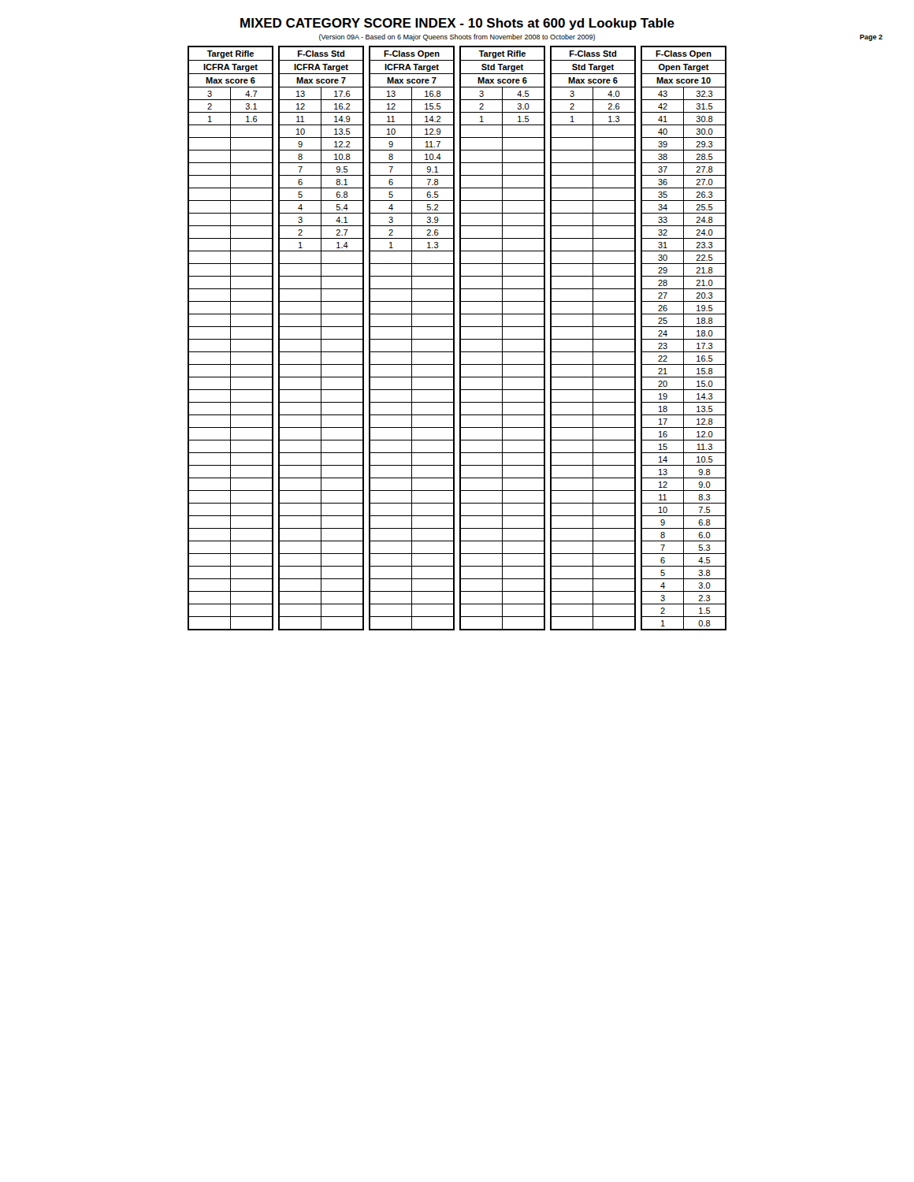MIXED CATEGORY SCORE INDEX - 10 Shots at 600 yd Lookup Table
(Version 09A - Based on 6 Major Queens Shoots from November 2008 to October 2009)Page 2
| Target Rifle |
| --- |
| ICFRA Target |
| Max score 6 |
| 3 | 4.7 |
| 2 | 3.1 |
| 1 | 1.6 |
| F-Class Std |
| --- |
| ICFRA Target |
| Max score 7 |
| 13 | 17.6 |
| 12 | 16.2 |
| 11 | 14.9 |
| 10 | 13.5 |
| 9 | 12.2 |
| 8 | 10.8 |
| 7 | 9.5 |
| 6 | 8.1 |
| 5 | 6.8 |
| 4 | 5.4 |
| 3 | 4.1 |
| 2 | 2.7 |
| 1 | 1.4 |
| F-Class Open |
| --- |
| ICFRA Target |
| Max score 7 |
| 13 | 16.8 |
| 12 | 15.5 |
| 11 | 14.2 |
| 10 | 12.9 |
| 9 | 11.7 |
| 8 | 10.4 |
| 7 | 9.1 |
| 6 | 7.8 |
| 5 | 6.5 |
| 4 | 5.2 |
| 3 | 3.9 |
| 2 | 2.6 |
| 1 | 1.3 |
| Target Rifle |
| --- |
| Std Target |
| Max score 6 |
| 3 | 4.5 |
| 2 | 3.0 |
| 1 | 1.5 |
| F-Class Std |
| --- |
| Std Target |
| Max score 6 |
| 3 | 4.0 |
| 2 | 2.6 |
| 1 | 1.3 |
| F-Class Open |
| --- |
| Open Target |
| Max score 10 |
| 43 | 32.3 |
| 42 | 31.5 |
| 41 | 30.8 |
| 40 | 30.0 |
| 39 | 29.3 |
| 38 | 28.5 |
| 37 | 27.8 |
| 36 | 27.0 |
| 35 | 26.3 |
| 34 | 25.5 |
| 33 | 24.8 |
| 32 | 24.0 |
| 31 | 23.3 |
| 30 | 22.5 |
| 29 | 21.8 |
| 28 | 21.0 |
| 27 | 20.3 |
| 26 | 19.5 |
| 25 | 18.8 |
| 24 | 18.0 |
| 23 | 17.3 |
| 22 | 16.5 |
| 21 | 15.8 |
| 20 | 15.0 |
| 19 | 14.3 |
| 18 | 13.5 |
| 17 | 12.8 |
| 16 | 12.0 |
| 15 | 11.3 |
| 14 | 10.5 |
| 13 | 9.8 |
| 12 | 9.0 |
| 11 | 8.3 |
| 10 | 7.5 |
| 9 | 6.8 |
| 8 | 6.0 |
| 7 | 5.3 |
| 6 | 4.5 |
| 5 | 3.8 |
| 4 | 3.0 |
| 3 | 2.3 |
| 2 | 1.5 |
| 1 | 0.8 |